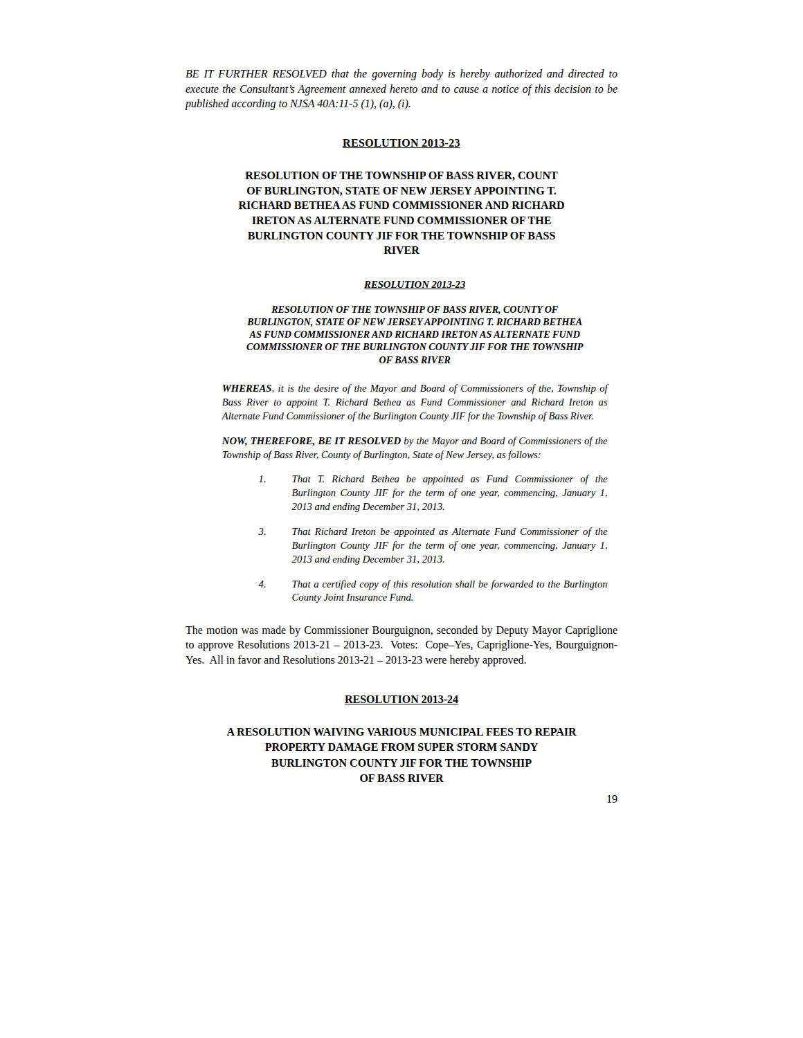BE IT FURTHER RESOLVED that the governing body is hereby authorized and directed to execute the Consultant’s Agreement annexed hereto and to cause a notice of this decision to be published according to NJSA 40A:11-5 (1), (a), (i).
RESOLUTION 2013-23
RESOLUTION OF THE TOWNSHIP OF BASS RIVER, COUNT
OF BURLINGTON, STATE OF NEW JERSEY APPOINTING T.
RICHARD BETHEA AS FUND COMMISSIONER AND RICHARD
IRETON AS ALTERNATE FUND COMMISSIONER OF THE
BURLINGTON COUNTY JIF FOR THE TOWNSHIP OF BASS
RIVER
RESOLUTION 2013-23
RESOLUTION OF THE TOWNSHIP OF BASS RIVER, COUNTY OF
BURLINGTON, STATE OF NEW JERSEY APPOINTING T. RICHARD BETHEA
AS FUND COMMISSIONER AND RICHARD IRETON AS ALTERNATE FUND
COMMISSIONER OF THE BURLINGTON COUNTY JIF FOR THE TOWNSHIP
OF BASS RIVER
WHEREAS, it is the desire of the Mayor and Board of Commissioners of the, Township of Bass River to appoint T. Richard Bethea as Fund Commissioner and Richard Ireton as Alternate Fund Commissioner of the Burlington County JIF for the Township of Bass River.
NOW, THEREFORE, BE IT RESOLVED by the Mayor and Board of Commissioners of the Township of Bass River, County of Burlington, State of New Jersey, as follows:
1. That T. Richard Bethea be appointed as Fund Commissioner of the Burlington County JIF for the term of one year, commencing, January 1, 2013 and ending December 31, 2013.
3. That Richard Ireton be appointed as Alternate Fund Commissioner of the Burlington County JIF for the term of one year, commencing, January 1, 2013 and ending December 31, 2013.
4. That a certified copy of this resolution shall be forwarded to the Burlington County Joint Insurance Fund.
The motion was made by Commissioner Bourguignon, seconded by Deputy Mayor Capriglione to approve Resolutions 2013-21 – 2013-23. Votes: Cope–Yes, Capriglione-Yes, Bourguignon-Yes. All in favor and Resolutions 2013-21 – 2013-23 were hereby approved.
RESOLUTION 2013-24
A RESOLUTION WAIVING VARIOUS MUNICIPAL FEES TO REPAIR
PROPERTY DAMAGE FROM SUPER STORM SANDY
BURLINGTON COUNTY JIF FOR THE TOWNSHIP
OF BASS RIVER
19